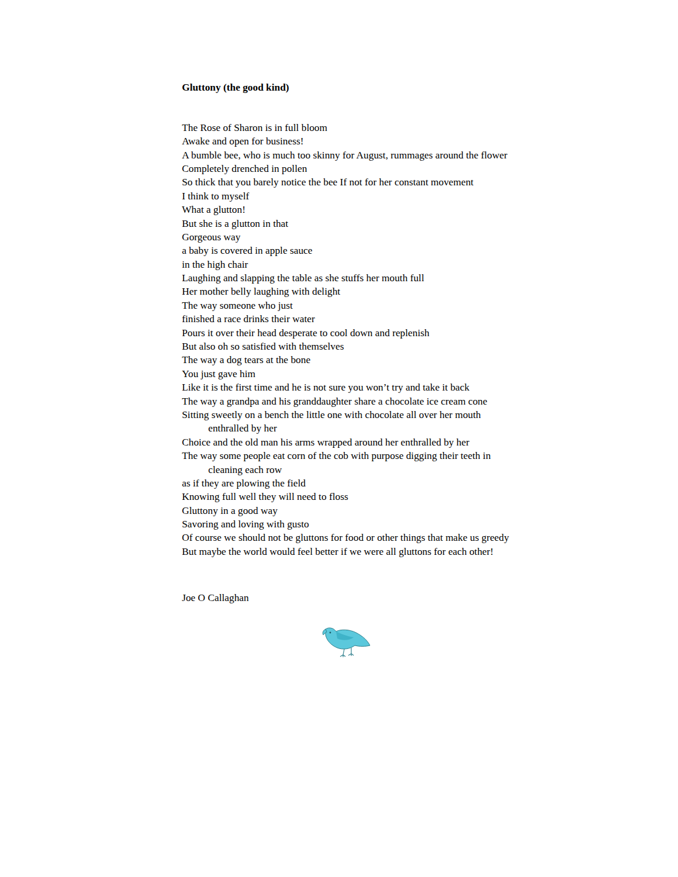Gluttony (the good kind)
The Rose of Sharon is in full bloom
Awake and open for business!
A bumble bee, who is much too skinny for August, rummages around the flower
Completely drenched in pollen
So thick that you barely notice the bee If not for her constant movement
I think to myself
What a glutton!
But she is a glutton in that
Gorgeous way
a baby is covered in apple sauce
in the high chair
Laughing and slapping the table as she stuffs her mouth full
Her mother belly laughing with delight
The way someone who just
finished a race drinks their water
Pours it over their head desperate to cool down and replenish
But also oh so satisfied with themselves
The way a dog tears at the bone
You just gave him
Like it is the first time and he is not sure you won’t try and take it back
The way a grandpa and his granddaughter share a chocolate ice cream cone
Sitting sweetly on a bench the little one with chocolate all over her mouth enthralled by her
Choice and the old man his arms wrapped around her enthralled by her
The way some people eat corn of the cob with purpose digging their teeth in cleaning each row
as if they are plowing the field
Knowing full well they will need to floss
Gluttony in a good way
Savoring and loving with gusto
Of course we should not be gluttons for food or other things that make us greedy
But maybe the world would feel better if we were all gluttons for each other!
Joe O Callaghan